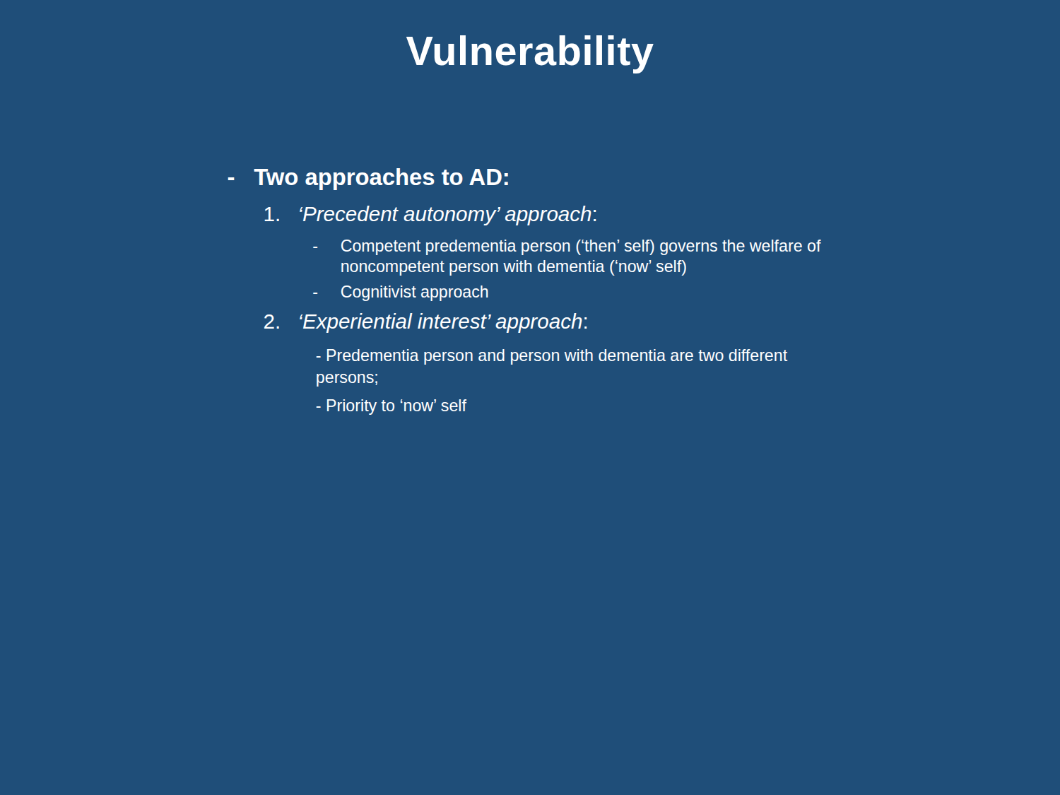Vulnerability
Two approaches to AD:
‘Precedent autonomy’ approach:
Competent predementia person (‘then’ self) governs the welfare of noncompetent person with dementia (‘now’ self)
Cognitivist approach
‘Experiential interest’ approach:
- Predementia person and person with dementia are two different persons;
- Priority to ‘now’ self